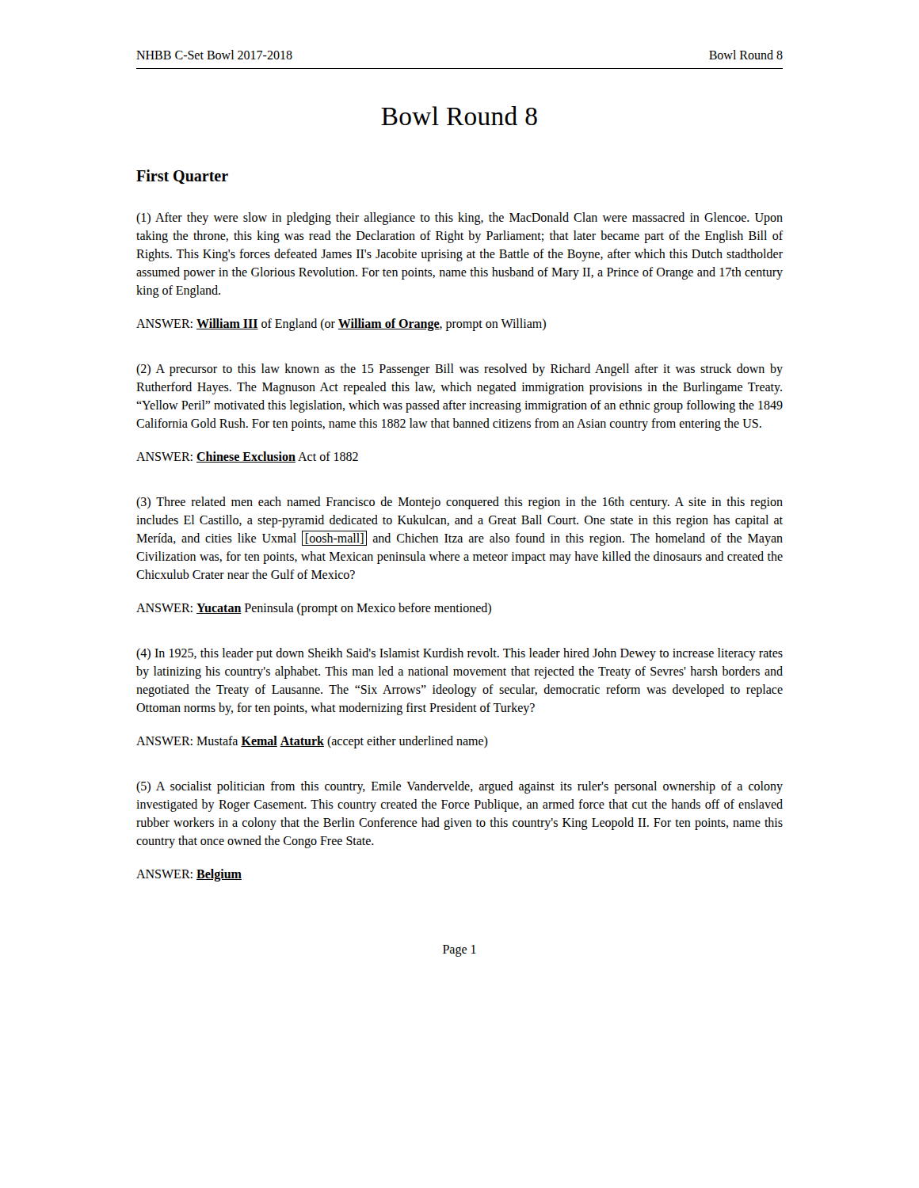NHBB C-Set Bowl 2017-2018 Bowl Round 8
Bowl Round 8
First Quarter
(1) After they were slow in pledging their allegiance to this king, the MacDonald Clan were massacred in Glencoe. Upon taking the throne, this king was read the Declaration of Right by Parliament; that later became part of the English Bill of Rights. This King's forces defeated James II's Jacobite uprising at the Battle of the Boyne, after which this Dutch stadtholder assumed power in the Glorious Revolution. For ten points, name this husband of Mary II, a Prince of Orange and 17th century king of England.
ANSWER: William III of England (or William of Orange, prompt on William)
(2) A precursor to this law known as the 15 Passenger Bill was resolved by Richard Angell after it was struck down by Rutherford Hayes. The Magnuson Act repealed this law, which negated immigration provisions in the Burlingame Treaty. “Yellow Peril” motivated this legislation, which was passed after increasing immigration of an ethnic group following the 1849 California Gold Rush. For ten points, name this 1882 law that banned citizens from an Asian country from entering the US.
ANSWER: Chinese Exclusion Act of 1882
(3) Three related men each named Francisco de Montejo conquered this region in the 16th century. A site in this region includes El Castillo, a step-pyramid dedicated to Kukulcan, and a Great Ball Court. One state in this region has capital at Merída, and cities like Uxmal [oosh-mall] and Chichen Itza are also found in this region. The homeland of the Mayan Civilization was, for ten points, what Mexican peninsula where a meteor impact may have killed the dinosaurs and created the Chicxulub Crater near the Gulf of Mexico?
ANSWER: Yucatan Peninsula (prompt on Mexico before mentioned)
(4) In 1925, this leader put down Sheikh Said's Islamist Kurdish revolt. This leader hired John Dewey to increase literacy rates by latinizing his country's alphabet. This man led a national movement that rejected the Treaty of Sevres' harsh borders and negotiated the Treaty of Lausanne. The “Six Arrows” ideology of secular, democratic reform was developed to replace Ottoman norms by, for ten points, what modernizing first President of Turkey?
ANSWER: Mustafa Kemal Ataturk (accept either underlined name)
(5) A socialist politician from this country, Emile Vandervelde, argued against its ruler's personal ownership of a colony investigated by Roger Casement. This country created the Force Publique, an armed force that cut the hands off of enslaved rubber workers in a colony that the Berlin Conference had given to this country's King Leopold II. For ten points, name this country that once owned the Congo Free State.
ANSWER: Belgium
Page 1